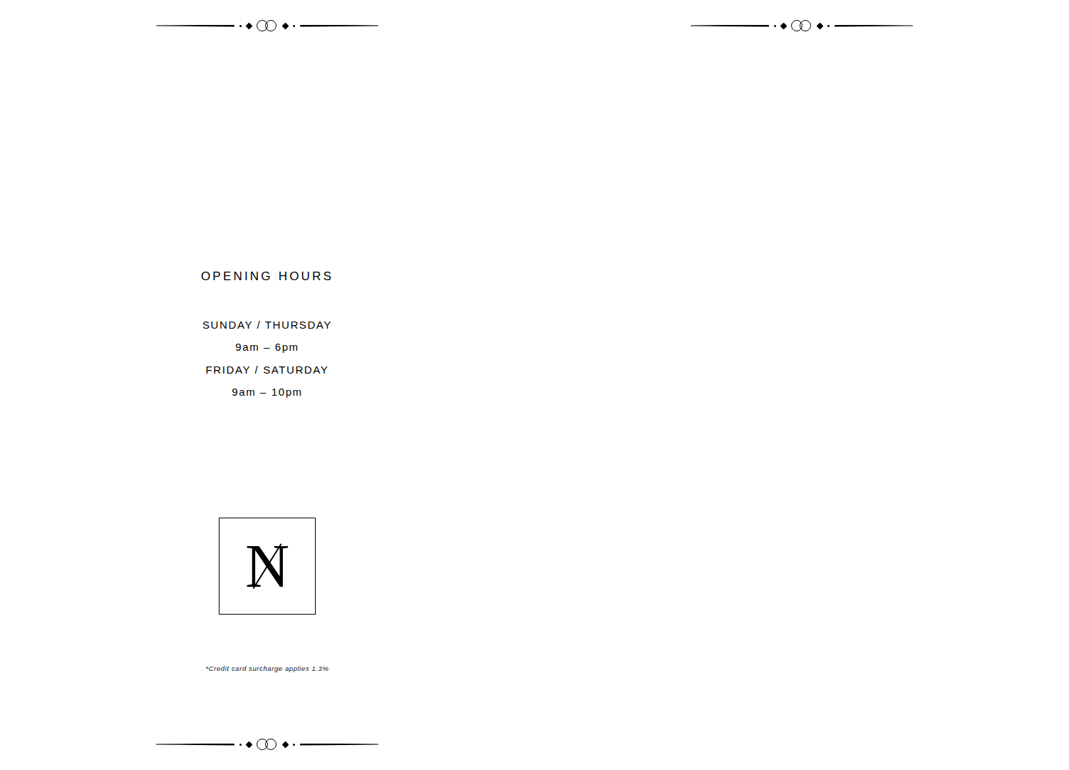OPENING HOURS
SUNDAY / THURSDAY
9am – 6pm
FRIDAY / SATURDAY
9am – 10pm
N
*Credit card surcharge applies 1.3%